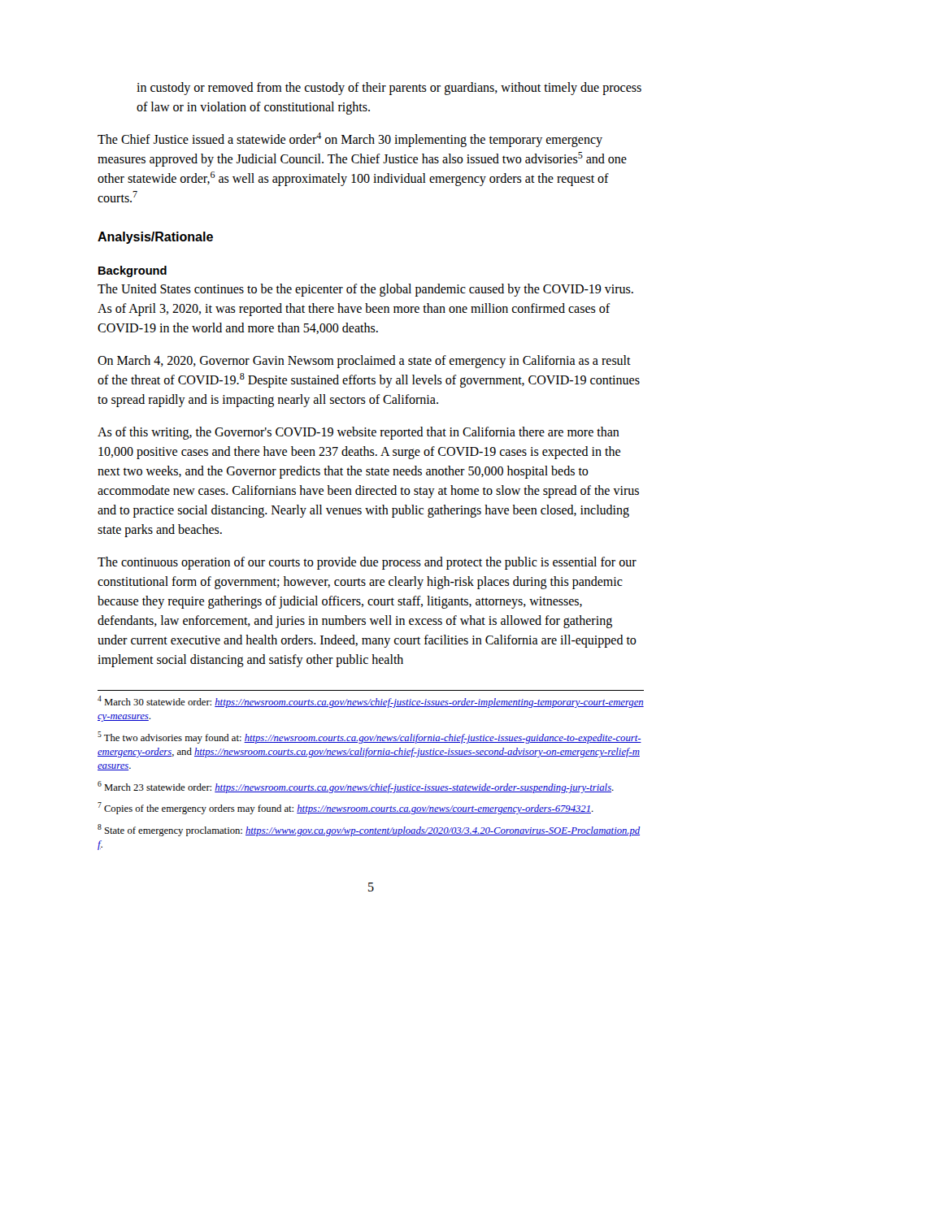in custody or removed from the custody of their parents or guardians, without timely due process of law or in violation of constitutional rights.
The Chief Justice issued a statewide order4 on March 30 implementing the temporary emergency measures approved by the Judicial Council. The Chief Justice has also issued two advisories5 and one other statewide order,6 as well as approximately 100 individual emergency orders at the request of courts.7
Analysis/Rationale
Background
The United States continues to be the epicenter of the global pandemic caused by the COVID-19 virus. As of April 3, 2020, it was reported that there have been more than one million confirmed cases of COVID-19 in the world and more than 54,000 deaths.
On March 4, 2020, Governor Gavin Newsom proclaimed a state of emergency in California as a result of the threat of COVID-19.8 Despite sustained efforts by all levels of government, COVID-19 continues to spread rapidly and is impacting nearly all sectors of California.
As of this writing, the Governor's COVID-19 website reported that in California there are more than 10,000 positive cases and there have been 237 deaths. A surge of COVID-19 cases is expected in the next two weeks, and the Governor predicts that the state needs another 50,000 hospital beds to accommodate new cases. Californians have been directed to stay at home to slow the spread of the virus and to practice social distancing. Nearly all venues with public gatherings have been closed, including state parks and beaches.
The continuous operation of our courts to provide due process and protect the public is essential for our constitutional form of government; however, courts are clearly high-risk places during this pandemic because they require gatherings of judicial officers, court staff, litigants, attorneys, witnesses, defendants, law enforcement, and juries in numbers well in excess of what is allowed for gathering under current executive and health orders. Indeed, many court facilities in California are ill-equipped to implement social distancing and satisfy other public health
4 March 30 statewide order: https://newsroom.courts.ca.gov/news/chief-justice-issues-order-implementing-temporary-court-emergency-measures.
5 The two advisories may found at: https://newsroom.courts.ca.gov/news/california-chief-justice-issues-guidance-to-expedite-court-emergency-orders, and https://newsroom.courts.ca.gov/news/california-chief-justice-issues-second-advisory-on-emergency-relief-measures.
6 March 23 statewide order: https://newsroom.courts.ca.gov/news/chief-justice-issues-statewide-order-suspending-jury-trials.
7 Copies of the emergency orders may found at: https://newsroom.courts.ca.gov/news/court-emergency-orders-6794321.
8 State of emergency proclamation: https://www.gov.ca.gov/wp-content/uploads/2020/03/3.4.20-Coronavirus-SOE-Proclamation.pdf.
5